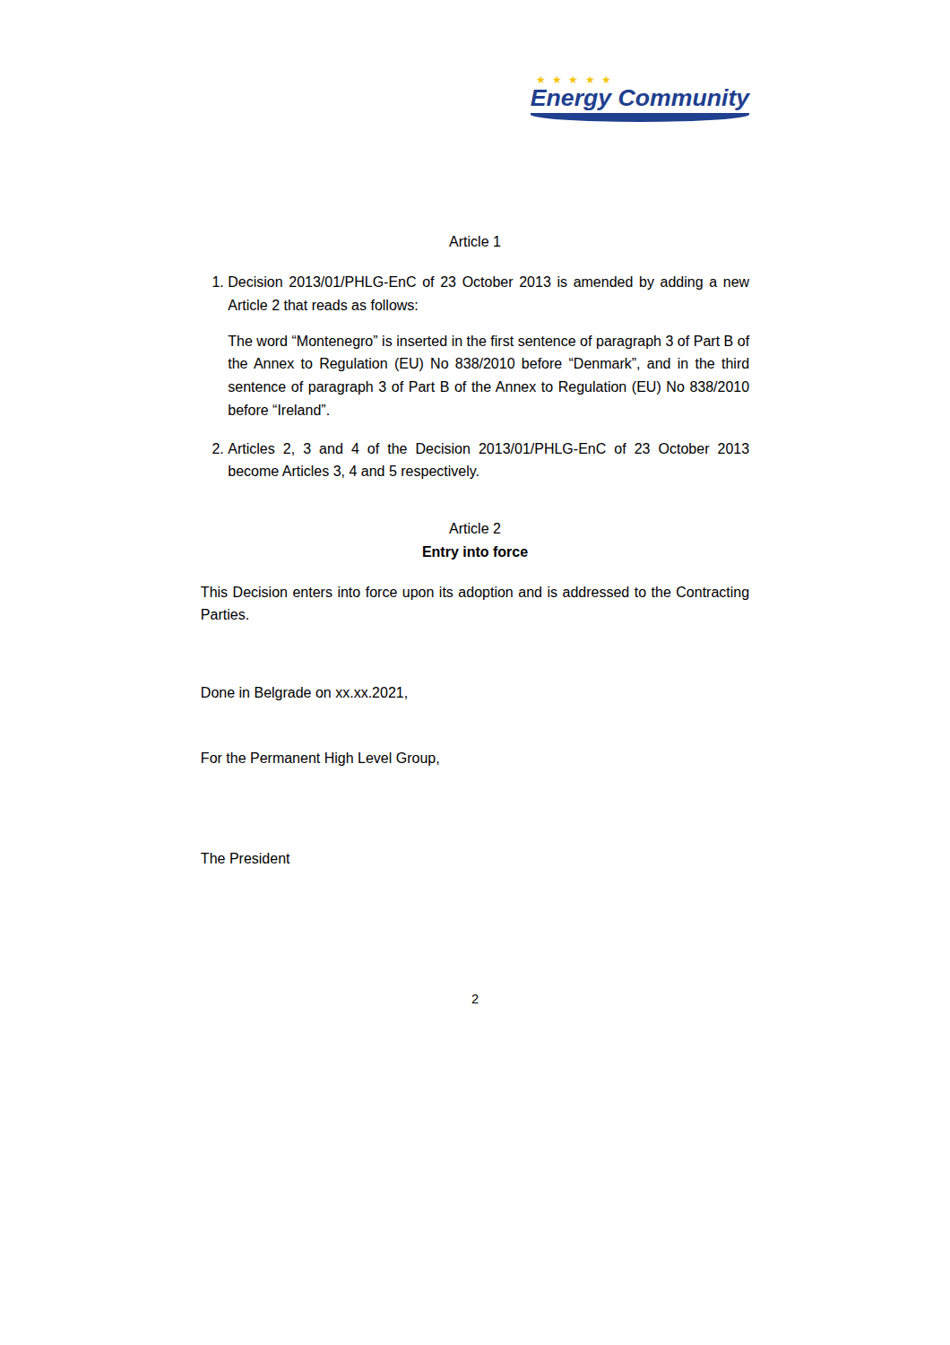★ ★ ★ ★ ★
Energy Community
Article 1
Decision 2013/01/PHLG-EnC of 23 October 2013 is amended by adding a new Article 2 that reads as follows:
The word “Montenegro” is inserted in the first sentence of paragraph 3 of Part B of the Annex to Regulation (EU) No 838/2010 before “Denmark”, and in the third sentence of paragraph 3 of Part B of the Annex to Regulation (EU) No 838/2010 before “Ireland”.
Articles 2, 3 and 4 of the Decision 2013/01/PHLG-EnC of 23 October 2013 become Articles 3, 4 and 5 respectively.
Article 2 Entry into force
This Decision enters into force upon its adoption and is addressed to the Contracting Parties.
Done in Belgrade on xx.xx.2021,
For the Permanent High Level Group,
The President
2